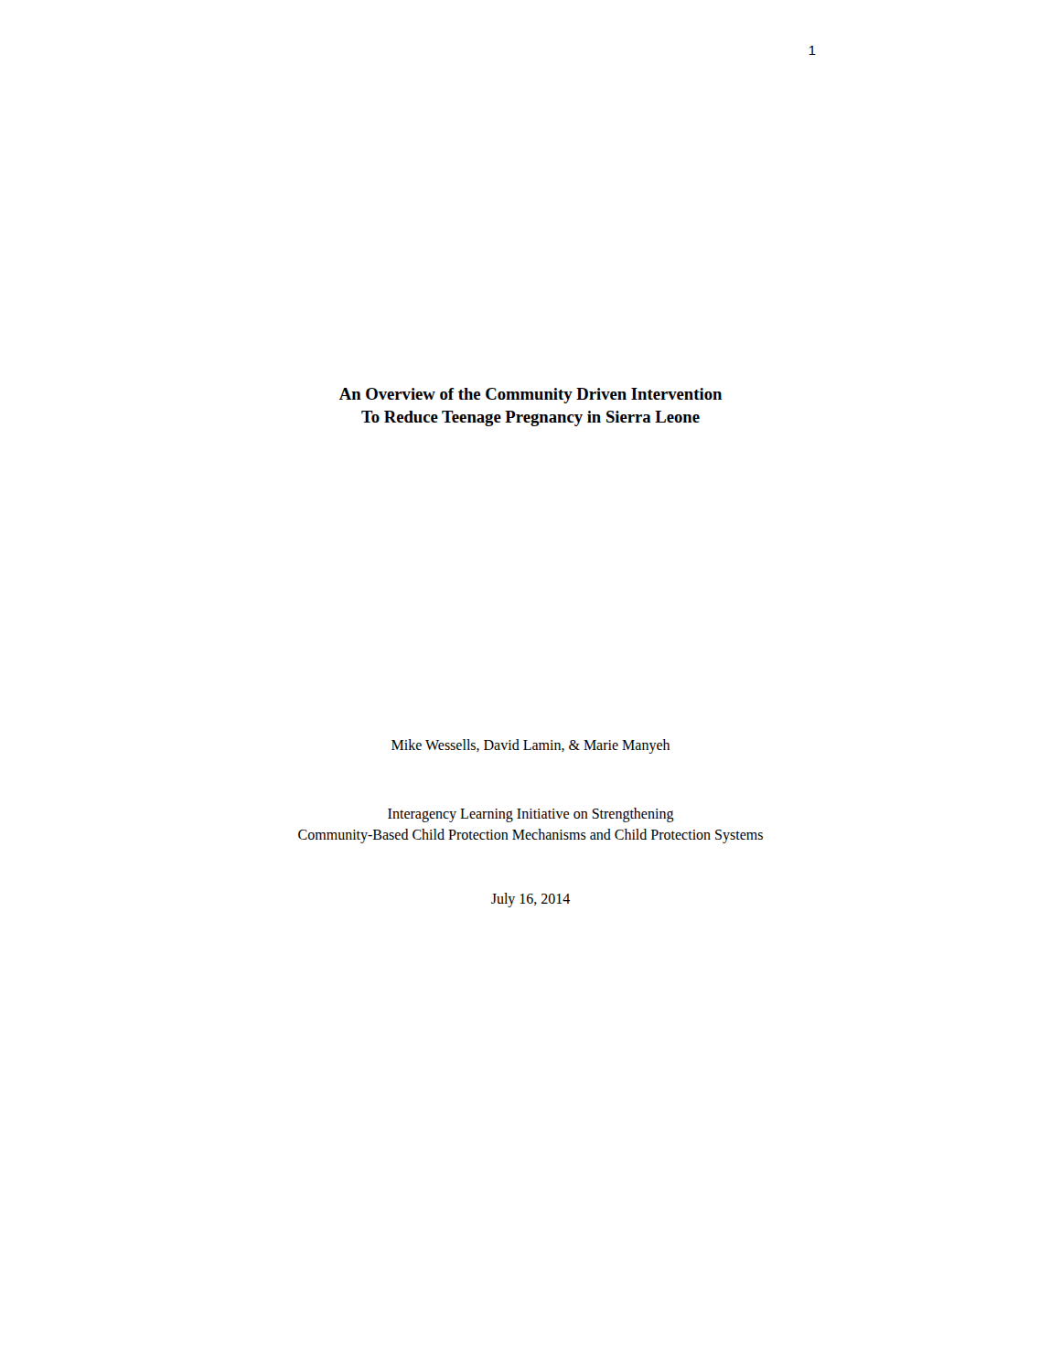1
An Overview of the Community Driven Intervention
To Reduce Teenage Pregnancy in Sierra Leone
Mike Wessells, David Lamin, & Marie Manyeh
Interagency Learning Initiative on Strengthening
Community-Based Child Protection Mechanisms and Child Protection Systems
July 16, 2014